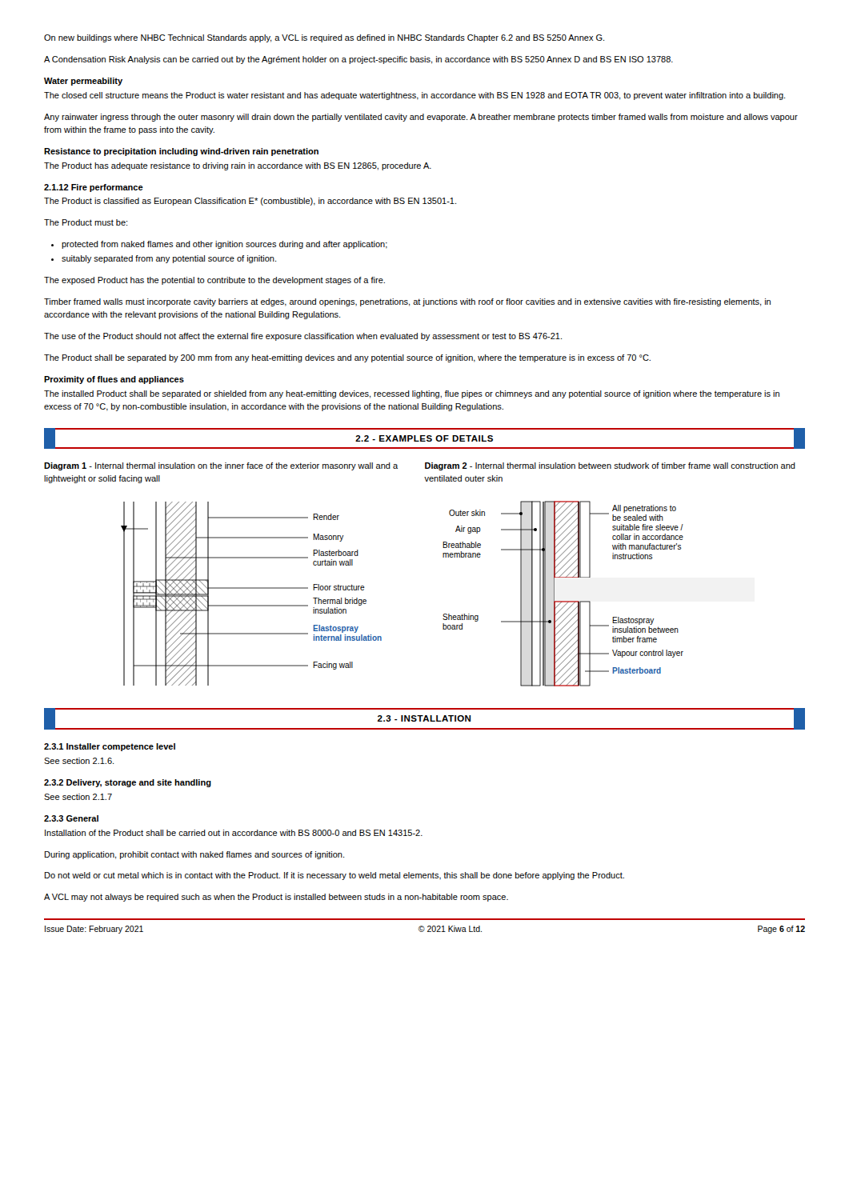On new buildings where NHBC Technical Standards apply, a VCL is required as defined in NHBC Standards Chapter 6.2 and BS 5250 Annex G.
A Condensation Risk Analysis can be carried out by the Agrément holder on a project-specific basis, in accordance with BS 5250 Annex D and BS EN ISO 13788.
Water permeability
The closed cell structure means the Product is water resistant and has adequate watertightness, in accordance with BS EN 1928 and EOTA TR 003, to prevent water infiltration into a building.
Any rainwater ingress through the outer masonry will drain down the partially ventilated cavity and evaporate. A breather membrane protects timber framed walls from moisture and allows vapour from within the frame to pass into the cavity.
Resistance to precipitation including wind-driven rain penetration
The Product has adequate resistance to driving rain in accordance with BS EN 12865, procedure A.
2.1.12 Fire performance
The Product is classified as European Classification E* (combustible), in accordance with BS EN 13501-1.
The Product must be:
protected from naked flames and other ignition sources during and after application;
suitably separated from any potential source of ignition.
The exposed Product has the potential to contribute to the development stages of a fire.
Timber framed walls must incorporate cavity barriers at edges, around openings, penetrations, at junctions with roof or floor cavities and in extensive cavities with fire-resisting elements, in accordance with the relevant provisions of the national Building Regulations.
The use of the Product should not affect the external fire exposure classification when evaluated by assessment or test to BS 476-21.
The Product shall be separated by 200 mm from any heat-emitting devices and any potential source of ignition, where the temperature is in excess of 70 °C.
Proximity of flues and appliances
The installed Product shall be separated or shielded from any heat-emitting devices, recessed lighting, flue pipes or chimneys and any potential source of ignition where the temperature is in excess of 70 °C, by non-combustible insulation, in accordance with the provisions of the national Building Regulations.
2.2 - EXAMPLES OF DETAILS
| Diagram 1 - Internal thermal insulation on the inner face of the exterior masonry wall and a lightweight or solid facing wall Render Masonry Plasterboard curtain wall Floor structure Thermal bridge insulation Elastospray internal insulation Facing wall | Diagram 2 - Internal thermal insulation between studwork of timber frame wall construction and ventilated outer skin Outer skin Air gap Breathable membrane Sheathing board All penetrations to be sealed with suitable fire sleeve / collar in accordance with manufacturer's instructions Elastospray insulation between timber frame Vapour control layer Plasterboard |
2.3 - INSTALLATION
2.3.1 Installer competence level
See section 2.1.6.
2.3.2 Delivery, storage and site handling
See section 2.1.7
2.3.3 General
Installation of the Product shall be carried out in accordance with BS 8000-0 and BS EN 14315-2.
During application, prohibit contact with naked flames and sources of ignition.
Do not weld or cut metal which is in contact with the Product. If it is necessary to weld metal elements, this shall be done before applying the Product.
A VCL may not always be required such as when the Product is installed between studs in a non-habitable room space.
Issue Date: February 2021 © 2021 Kiwa Ltd. Page 6 of 12